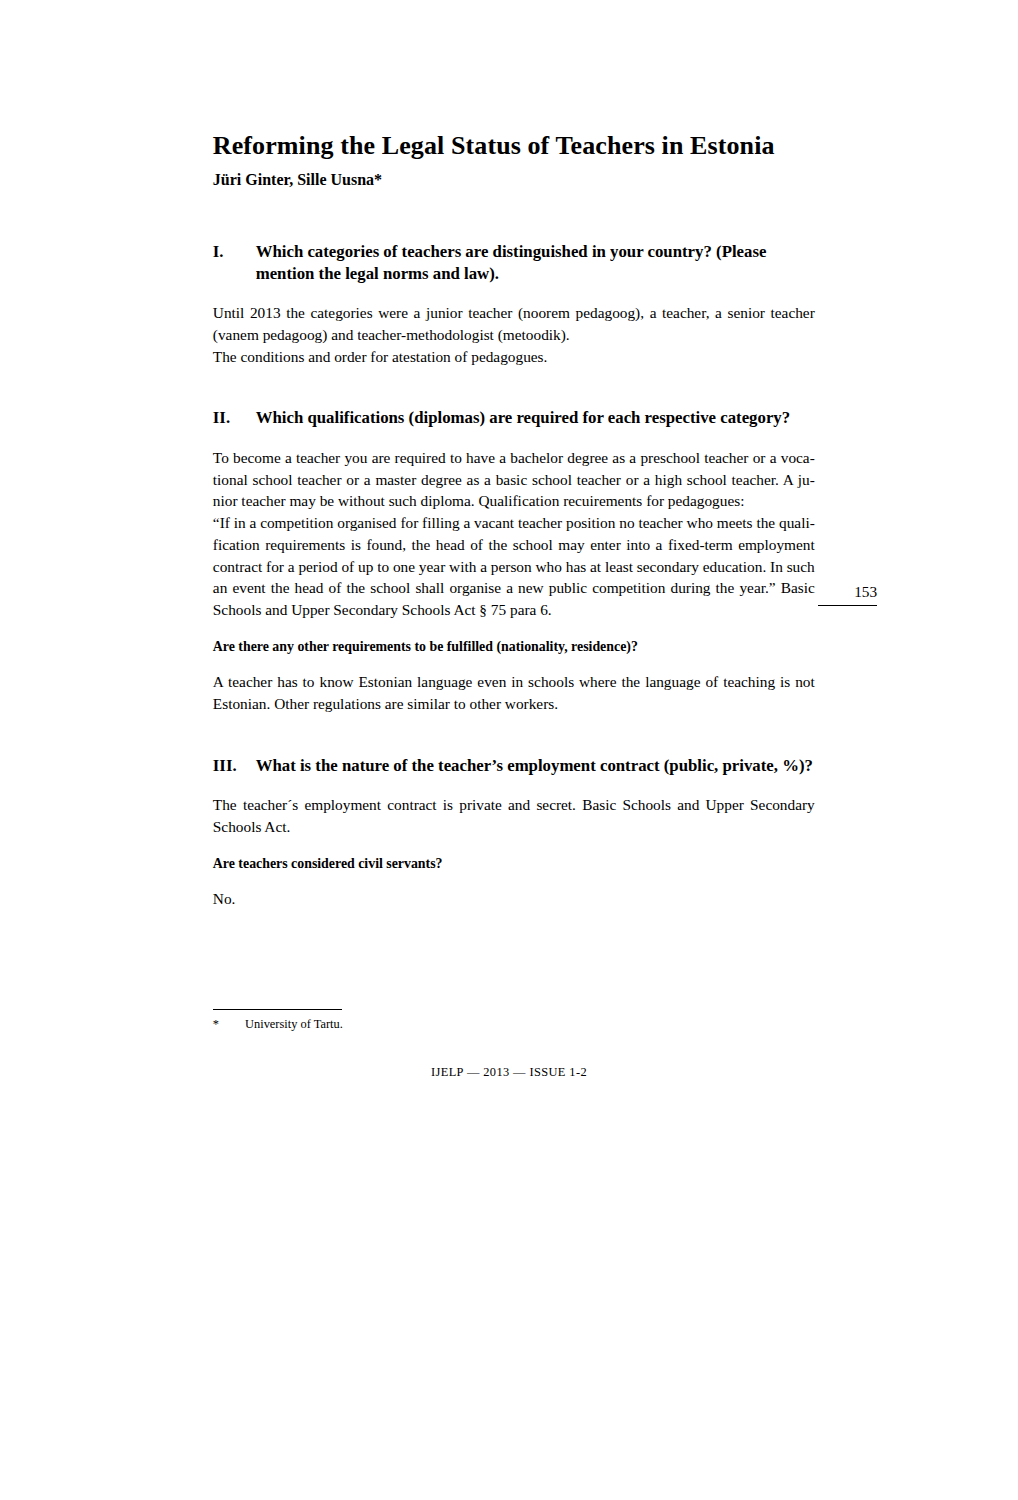Reforming the Legal Status of Teachers in Estonia
Jüri Ginter, Sille Uusna*
I. Which categories of teachers are distinguished in your country? (Please mention the legal norms and law).
Until 2013 the categories were a junior teacher (noorem pedagoog), a teacher, a senior teacher (vanem pedagoog) and teacher-methodologist (metoodik).
The conditions and order for atestation of pedagogues.
II. Which qualifications (diplomas) are required for each respective category?
To become a teacher you are required to have a bachelor degree as a preschool teacher or a vocational school teacher or a master degree as a basic school teacher or a high school teacher. A junior teacher may be without such diploma. Qualification recuirements for pedagogues:
“If in a competition organised for filling a vacant teacher position no teacher who meets the qualification requirements is found, the head of the school may enter into a fixed-term employment contract for a period of up to one year with a person who has at least secondary education. In such an event the head of the school shall organise a new public competition during the year.” Basic Schools and Upper Secondary Schools Act § 75 para 6.
Are there any other requirements to be fulfilled (nationality, residence)?
A teacher has to know Estonian language even in schools where the language of teaching is not Estonian. Other regulations are similar to other workers.
III. What is the nature of the teacher’s employment contract (public, private, %)?
The teacher´s employment contract is private and secret. Basic Schools and Upper Secondary Schools Act.
Are teachers considered civil servants?
No.
153
*University of Tartu.
IJELP — 2013 — ISSUE 1-2